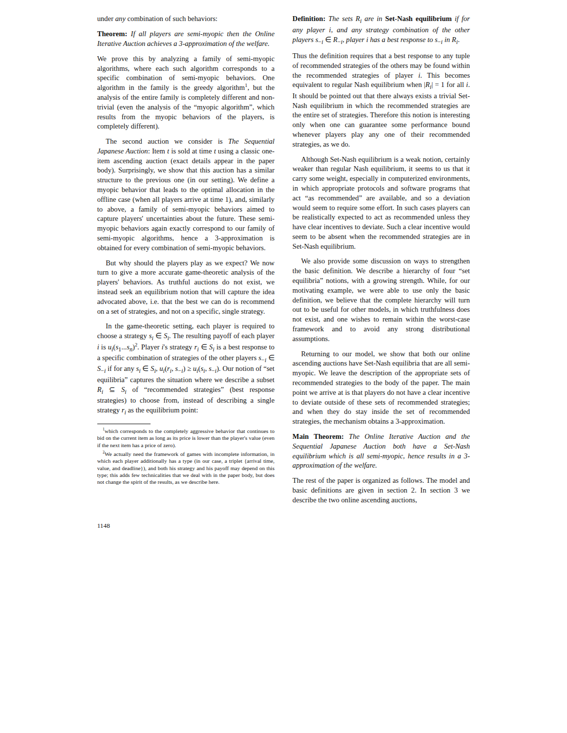under any combination of such behaviors:
Theorem: If all players are semi-myopic then the Online Iterative Auction achieves a 3-approximation of the welfare.
We prove this by analyzing a family of semi-myopic algorithms, where each such algorithm corresponds to a specific combination of semi-myopic behaviors. One algorithm in the family is the greedy algorithm1, but the analysis of the entire family is completely different and non-trivial (even the analysis of the “myopic algorithm”, which results from the myopic behaviors of the players, is completely different).
The second auction we consider is The Sequential Japanese Auction: Item t is sold at time t using a classic one-item ascending auction (exact details appear in the paper body). Surprisingly, we show that this auction has a similar structure to the previous one (in our setting). We define a myopic behavior that leads to the optimal allocation in the offline case (when all players arrive at time 1), and, similarly to above, a family of semi-myopic behaviors aimed to capture players' uncertainties about the future. These semi-myopic behaviors again exactly correspond to our family of semi-myopic algorithms, hence a 3-approximation is obtained for every combination of semi-myopic behaviors.
But why should the players play as we expect? We now turn to give a more accurate game-theoretic analysis of the players' behaviors. As truthful auctions do not exist, we instead seek an equilibrium notion that will capture the idea advocated above, i.e. that the best we can do is recommend on a set of strategies, and not on a specific, single strategy.
In the game-theoretic setting, each player is required to choose a strategy si ∈ Si. The resulting payoff of each player i is ui(s1...sn)2. Player i's strategy ri ∈ Si is a best response to a specific combination of strategies of the other players s−i ∈ S−i if for any si ∈ Si, ui(ri, s−i) ≥ ui(si, s−i). Our notion of “set equilibria” captures the situation where we describe a subset Ri ⊆ Si of “recommended strategies” (best response strategies) to choose from, instead of describing a single strategy ri as the equilibrium point:
1which corresponds to the completely aggressive behavior that continues to bid on the current item as long as its price is lower than the player's value (even if the next item has a price of zero).
2We actually need the framework of games with incomplete information, in which each player additionally has a type (in our case, a triplet {arrival time, value, and deadline}), and both his strategy and his payoff may depend on this type; this adds few technicalities that we deal with in the paper body, but does not change the spirit of the results, as we describe here.
Definition: The sets Ri are in Set-Nash equilibrium if for any player i, and any strategy combination of the other players s−i ∈ R−i, player i has a best response to s−i in Ri.
Thus the definition requires that a best response to any tuple of recommended strategies of the others may be found within the recommended strategies of player i. This becomes equivalent to regular Nash equilibrium when |Ri| = 1 for all i. It should be pointed out that there always exists a trivial Set-Nash equilibrium in which the recommended strategies are the entire set of strategies. Therefore this notion is interesting only when one can guarantee some performance bound whenever players play any one of their recommended strategies, as we do.
Although Set-Nash equilibrium is a weak notion, certainly weaker than regular Nash equilibrium, it seems to us that it carry some weight, especially in computerized environments, in which appropriate protocols and software programs that act “as recommended” are available, and so a deviation would seem to require some effort. In such cases players can be realistically expected to act as recommended unless they have clear incentives to deviate. Such a clear incentive would seem to be absent when the recommended strategies are in Set-Nash equilibrium.
We also provide some discussion on ways to strengthen the basic definition. We describe a hierarchy of four “set equilibria” notions, with a growing strength. While, for our motivating example, we were able to use only the basic definition, we believe that the complete hierarchy will turn out to be useful for other models, in which truthfulness does not exist, and one wishes to remain within the worst-case framework and to avoid any strong distributional assumptions.
Returning to our model, we show that both our online ascending auctions have Set-Nash equilibria that are all semi-myopic. We leave the description of the appropriate sets of recommended strategies to the body of the paper. The main point we arrive at is that players do not have a clear incentive to deviate outside of these sets of recommended strategies; and when they do stay inside the set of recommended strategies, the mechanism obtains a 3-approximation.
Main Theorem: The Online Iterative Auction and the Sequential Japanese Auction both have a Set-Nash equilibrium which is all semi-myopic, hence results in a 3-approximation of the welfare.
The rest of the paper is organized as follows. The model and basic definitions are given in section 2. In section 3 we describe the two online ascending auctions,
1148